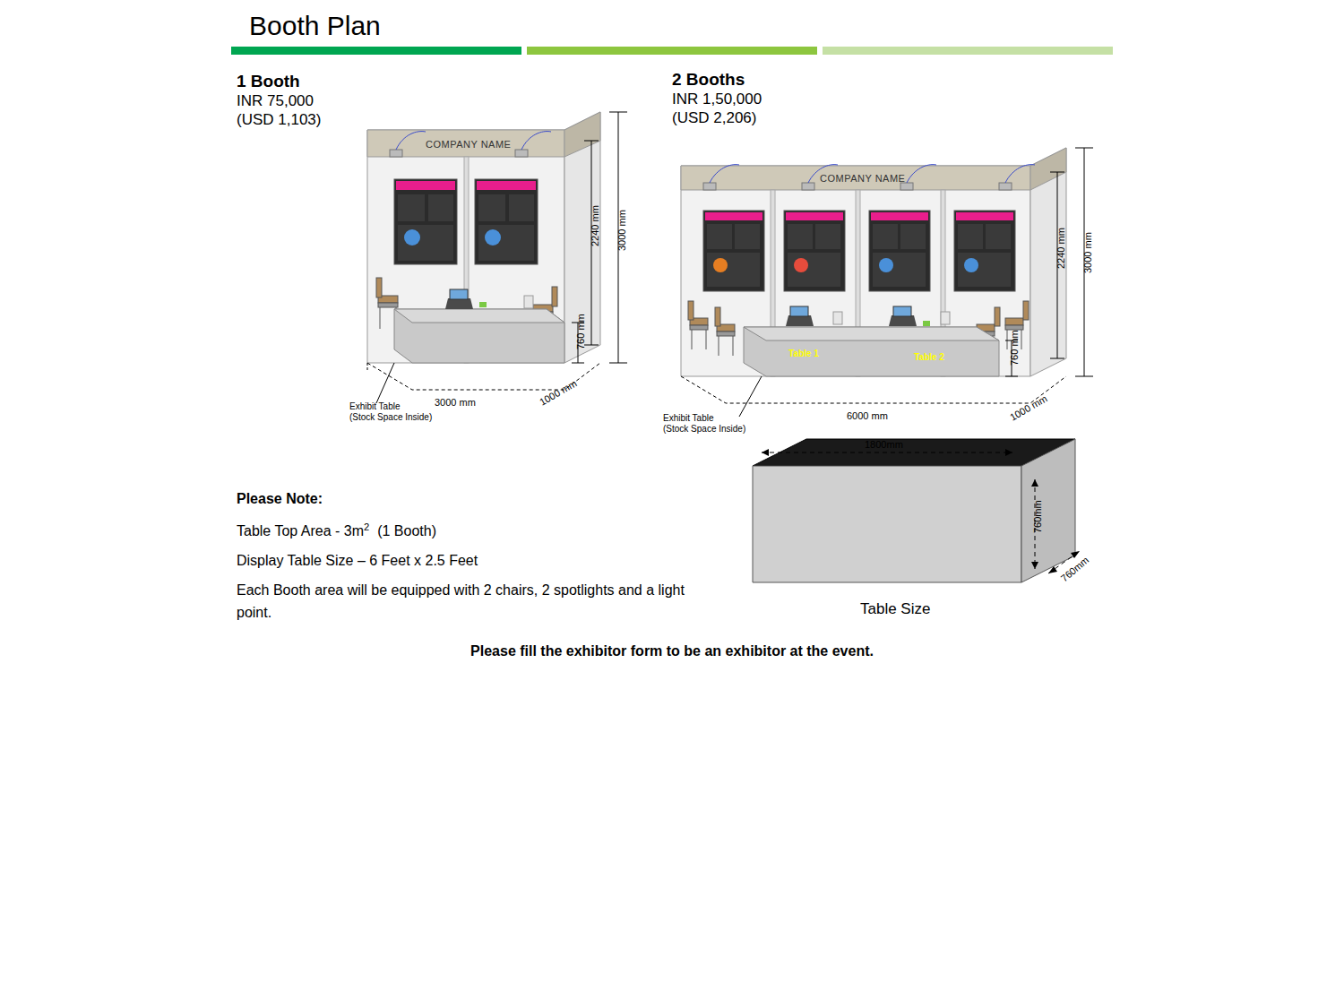Booth Plan
1 Booth
INR 75,000
(USD 1,103)
2 Booths
INR 1,50,000
(USD 2,206)
COMPANY NAME 3000 mm 2240 mm 760 mm 3000 mm 1000 mm Exhibit Table (Stock Space Inside)
COMPANY NAME Table 1 Table 2 3000 mm 2240 mm 760 mm 6000 mm 1000 mm Exhibit Table (Stock Space Inside)
1800mm 760mm 760mm Table Size
Please Note:
Table Top Area - 3m2 (1 Booth)
Display Table Size – 6 Feet x 2.5 Feet
Each Booth area will be equipped with 2 chairs, 2 spotlights and a light point.
Please fill the exhibitor form to be an exhibitor at the event.